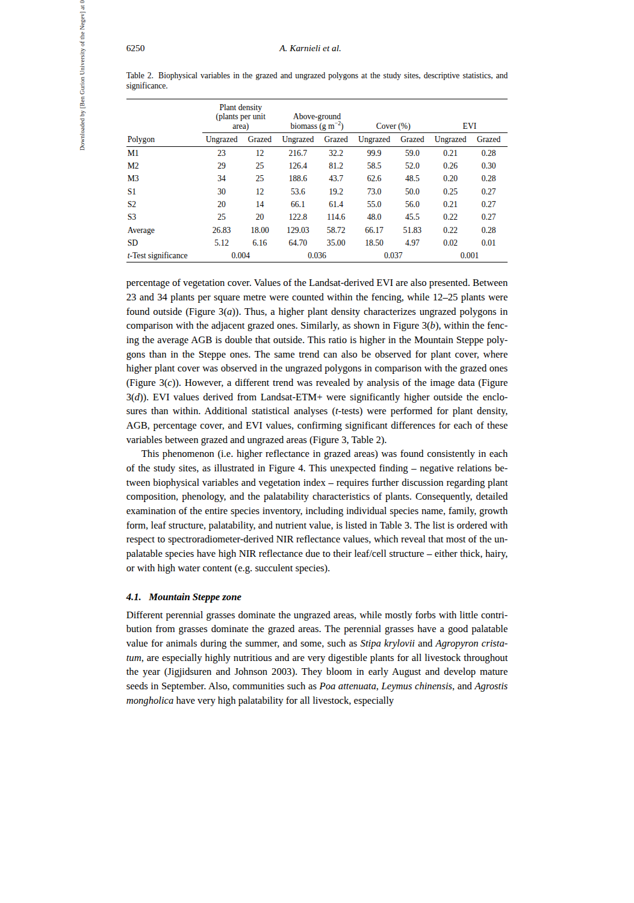Downloaded by [Ben Gurion University of the Negev] at 04:21 20 August 2013
6250
A. Karnieli et al.
Table 2. Biophysical variables in the grazed and ungrazed polygons at the study sites, descriptive statistics, and significance.
| | Plant density (plants per unit area) | Above-ground biomass (g m −2 ) | Cover (%) | EVI |
| Polygon | Ungrazed | Grazed | Ungrazed | Grazed | Ungrazed | Grazed | Ungrazed | Grazed |
| M1 | 23 | 12 | 216.7 | 32.2 | 99.9 | 59.0 | 0.21 | 0.28 |
| M2 | 29 | 25 | 126.4 | 81.2 | 58.5 | 52.0 | 0.26 | 0.30 |
| M3 | 34 | 25 | 188.6 | 43.7 | 62.6 | 48.5 | 0.20 | 0.28 |
| S1 | 30 | 12 | 53.6 | 19.2 | 73.0 | 50.0 | 0.25 | 0.27 |
| S2 | 20 | 14 | 66.1 | 61.4 | 55.0 | 56.0 | 0.21 | 0.27 |
| S3 | 25 | 20 | 122.8 | 114.6 | 48.0 | 45.5 | 0.22 | 0.27 |
| Average | 26.83 | 18.00 | 129.03 | 58.72 | 66.17 | 51.83 | 0.22 | 0.28 |
| SD | 5.12 | 6.16 | 64.70 | 35.00 | 18.50 | 4.97 | 0.02 | 0.01 |
| t -Test significance | 0.004 | 0.036 | 0.037 | 0.001 |
percentage of vegetation cover. Values of the Landsat-derived EVI are also presented. Between 23 and 34 plants per square metre were counted within the fencing, while 12–25 plants were found outside (Figure 3(a)). Thus, a higher plant density characterizes ungrazed polygons in comparison with the adjacent grazed ones. Similarly, as shown in Figure 3(b), within the fencing the average AGB is double that outside. This ratio is higher in the Mountain Steppe polygons than in the Steppe ones. The same trend can also be observed for plant cover, where higher plant cover was observed in the ungrazed polygons in comparison with the grazed ones (Figure 3(c)). However, a different trend was revealed by analysis of the image data (Figure 3(d)). EVI values derived from Landsat-ETM+ were significantly higher outside the enclosures than within. Additional statistical analyses (t-tests) were performed for plant density, AGB, percentage cover, and EVI values, confirming significant differences for each of these variables between grazed and ungrazed areas (Figure 3, Table 2).
This phenomenon (i.e. higher reflectance in grazed areas) was found consistently in each of the study sites, as illustrated in Figure 4. This unexpected finding – negative relations between biophysical variables and vegetation index – requires further discussion regarding plant composition, phenology, and the palatability characteristics of plants. Consequently, detailed examination of the entire species inventory, including individual species name, family, growth form, leaf structure, palatability, and nutrient value, is listed in Table 3. The list is ordered with respect to spectroradiometer-derived NIR reflectance values, which reveal that most of the unpalatable species have high NIR reflectance due to their leaf/cell structure – either thick, hairy, or with high water content (e.g. succulent species).
4.1. Mountain Steppe zone
Different perennial grasses dominate the ungrazed areas, while mostly forbs with little contribution from grasses dominate the grazed areas. The perennial grasses have a good palatable value for animals during the summer, and some, such as Stipa krylovii and Agropyron cristatum, are especially highly nutritious and are very digestible plants for all livestock throughout the year (Jigjidsuren and Johnson 2003). They bloom in early August and develop mature seeds in September. Also, communities such as Poa attenuata, Leymus chinensis, and Agrostis mongholica have very high palatability for all livestock, especially